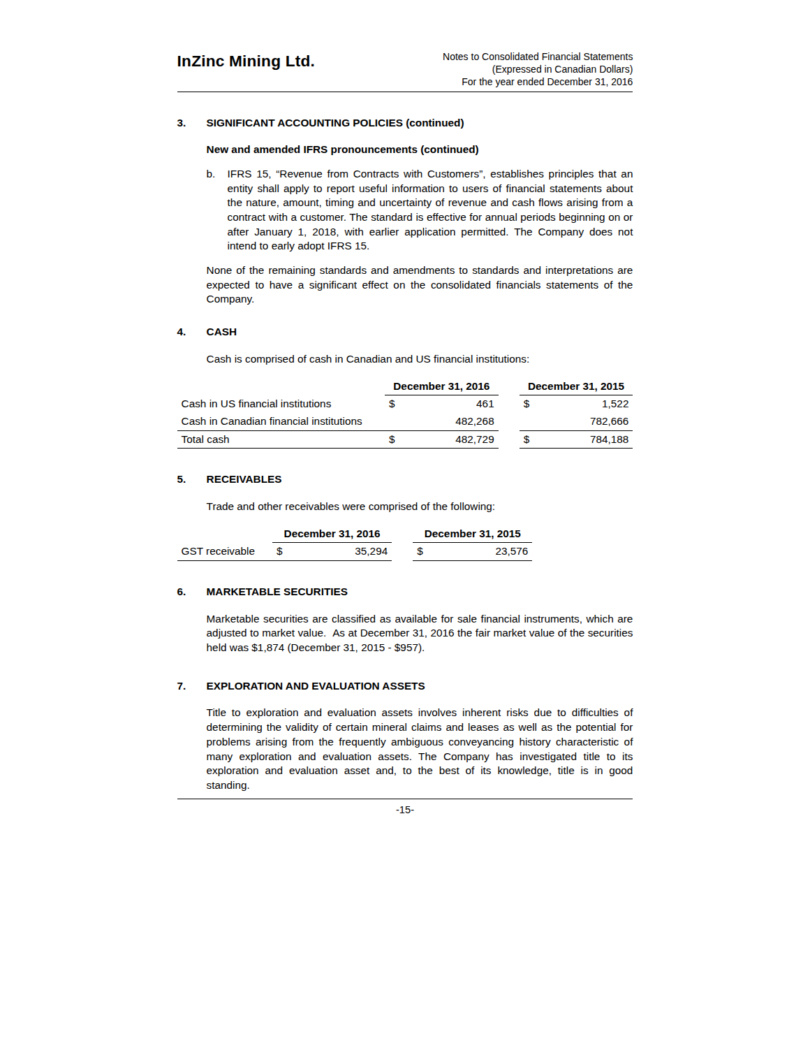InZinc Mining Ltd.
Notes to Consolidated Financial Statements
(Expressed in Canadian Dollars)
For the year ended December 31, 2016
3.
SIGNIFICANT ACCOUNTING POLICIES (continued)
New and amended IFRS pronouncements (continued)
b.
IFRS 15, “Revenue from Contracts with Customers”, establishes principles that an entity shall apply to report useful information to users of financial statements about the nature, amount, timing and uncertainty of revenue and cash flows arising from a contract with a customer. The standard is effective for annual periods beginning on or after January 1, 2018, with earlier application permitted. The Company does not intend to early adopt IFRS 15.
None of the remaining standards and amendments to standards and interpretations are expected to have a significant effect on the consolidated financials statements of the Company.
4.
CASH
Cash is comprised of cash in Canadian and US financial institutions:
| | December 31, 2016 | | December 31, 2015 |
| --- | --- | --- | --- |
| Cash in US financial institutions | $ | 461 | | $ | 1,522 |
| Cash in Canadian financial institutions | | 482,268 | | | 782,666 |
| Total cash | $ | 482,729 | | $ | 784,188 |
5.
RECEIVABLES
Trade and other receivables were comprised of the following:
| | December 31, 2016 | | December 31, 2015 |
| --- | --- | --- | --- |
| GST receivable | $ | 35,294 | | $ | 23,576 |
6.
MARKETABLE SECURITIES
Marketable securities are classified as available for sale financial instruments, which are adjusted to market value. As at December 31, 2016 the fair market value of the securities held was $1,874 (December 31, 2015 - $957).
7.
EXPLORATION AND EVALUATION ASSETS
Title to exploration and evaluation assets involves inherent risks due to difficulties of determining the validity of certain mineral claims and leases as well as the potential for problems arising from the frequently ambiguous conveyancing history characteristic of many exploration and evaluation assets. The Company has investigated title to its exploration and evaluation asset and, to the best of its knowledge, title is in good standing.
-15-